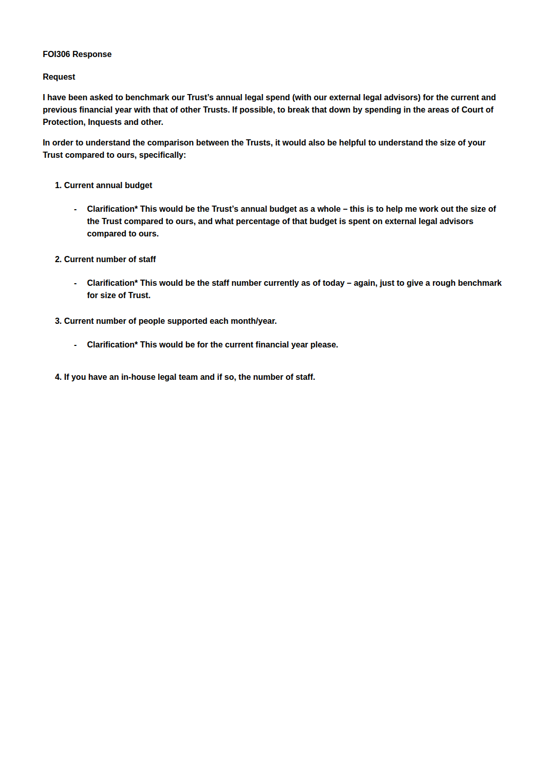FOI306 Response
Request
I have been asked to benchmark our Trust’s annual legal spend (with our external legal advisors) for the current and previous financial year with that of other Trusts. If possible, to break that down by spending in the areas of Court of Protection, Inquests and other.
In order to understand the comparison between the Trusts, it would also be helpful to understand the size of your Trust compared to ours, specifically:
Current annual budget
Clarification* This would be the Trust’s annual budget as a whole – this is to help me work out the size of the Trust compared to ours, and what percentage of that budget is spent on external legal advisors compared to ours.
Current number of staff
Clarification* This would be the staff number currently as of today – again, just to give a rough benchmark for size of Trust.
Current number of people supported each month/year.
Clarification* This would be for the current financial year please.
If you have an in-house legal team and if so, the number of staff.